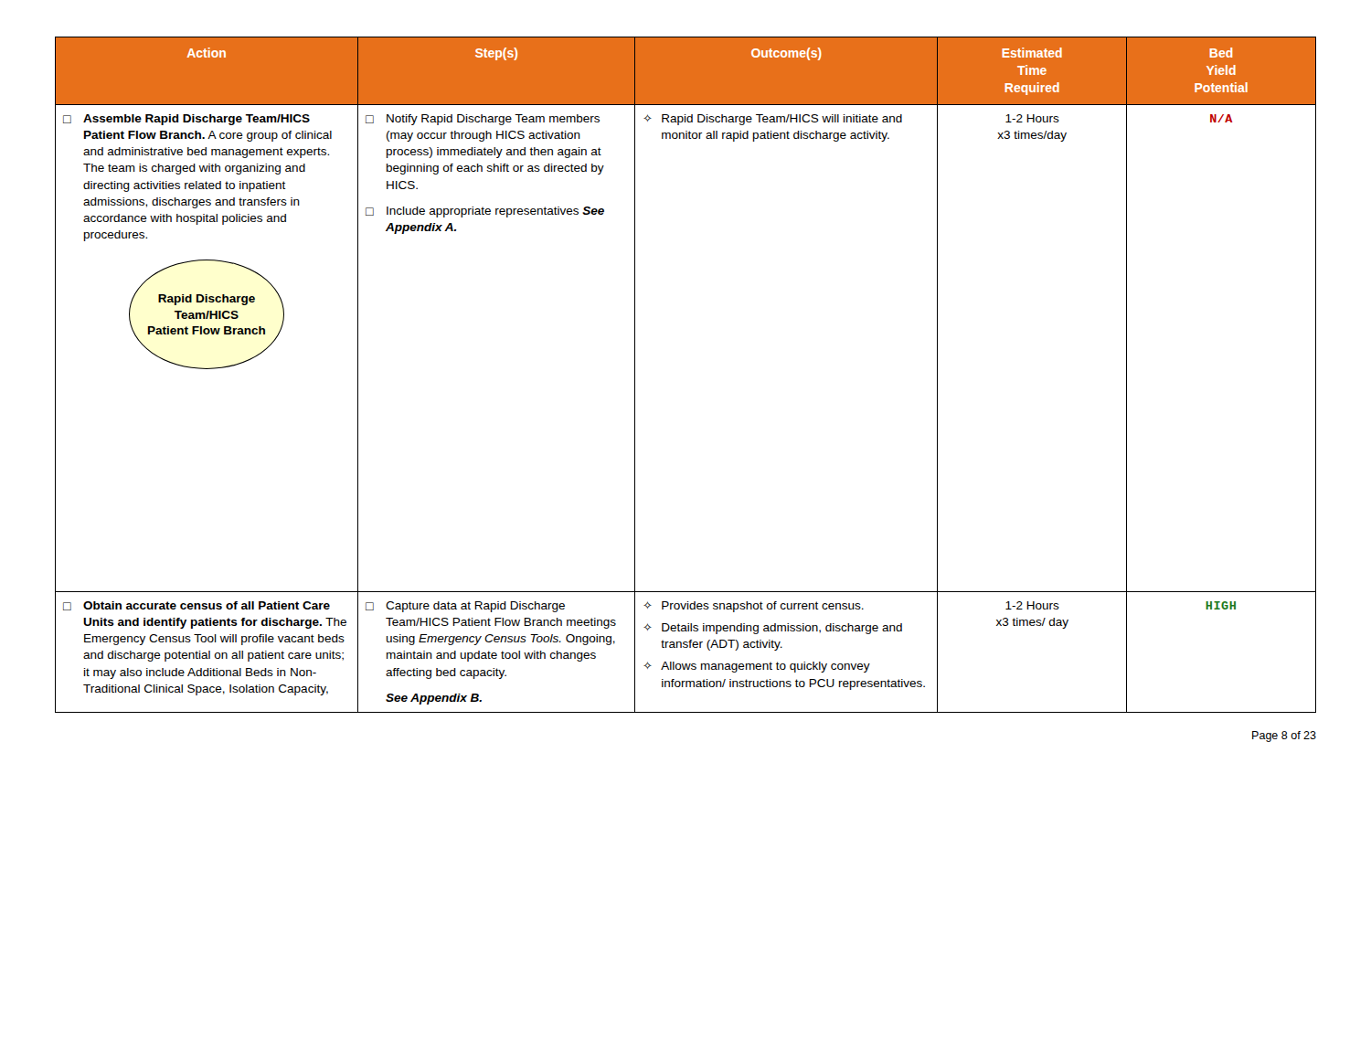| Action | Step(s) | Outcome(s) | Estimated Time Required | Bed Yield Potential |
| --- | --- | --- | --- | --- |
| Assemble Rapid Discharge Team/HICS Patient Flow Branch. A core group of clinical and administrative bed management experts. The team is charged with organizing and directing activities related to inpatient admissions, discharges and transfers in accordance with hospital policies and procedures. Rapid Discharge Team/HICS Patient Flow Branch | Notify Rapid Discharge Team members (may occur through HICS activation process) immediately and then again at beginning of each shift or as directed by HICS. Include appropriate representatives See Appendix A. | Rapid Discharge Team/HICS will initiate and monitor all rapid patient discharge activity. | 1-2 Hours x3 times/day | N/A |
| Obtain accurate census of all Patient Care Units and identify patients for discharge. The Emergency Census Tool will profile vacant beds and discharge potential on all patient care units; it may also include Additional Beds in Non-Traditional Clinical Space, Isolation Capacity, | Capture data at Rapid Discharge Team/HICS Patient Flow Branch meetings using Emergency Census Tools. Ongoing, maintain and update tool with changes affecting bed capacity. See Appendix B. | Provides snapshot of current census. Details impending admission, discharge and transfer (ADT) activity. Allows management to quickly convey information/ instructions to PCU representatives. | 1-2 Hours x3 times/ day | HIGH |
Page 8 of 23